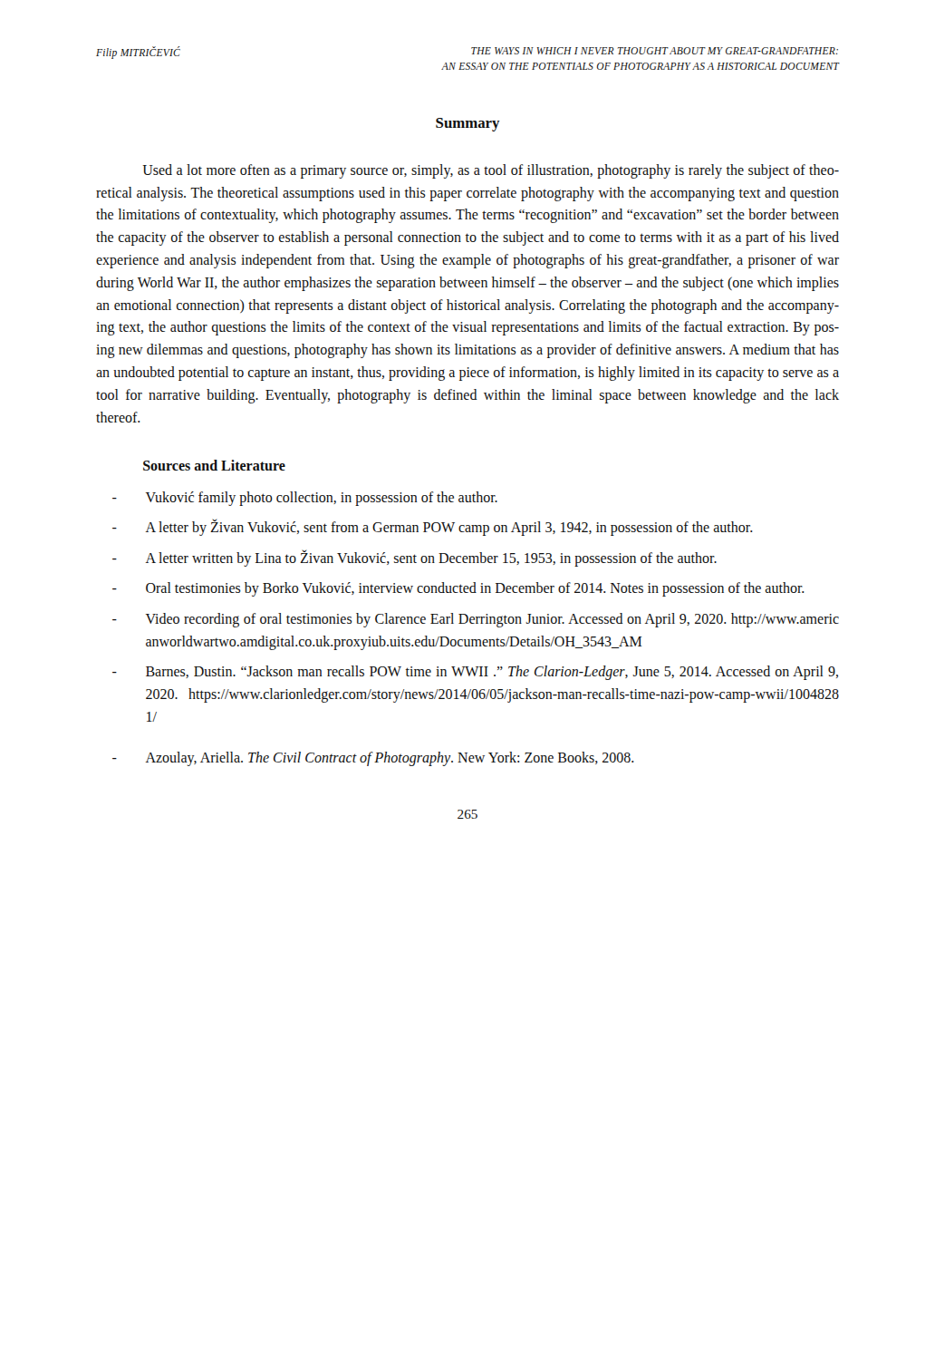Filip MITRIČEVIĆ
The ways in which I never thought about my great-grandfather:
an essay on the potentials of photography as a historical document
Summary
Used a lot more often as a primary source or, simply, as a tool of illustration, photography is rarely the subject of theoretical analysis. The theoretical assumptions used in this paper correlate photography with the accompanying text and question the limitations of contextuality, which photography assumes. The terms “recognition” and “excavation” set the border between the capacity of the observer to establish a personal connection to the subject and to come to terms with it as a part of his lived experience and analysis independent from that. Using the example of photographs of his great-grandfather, a prisoner of war during World War II, the author emphasizes the separation between himself – the observer – and the subject (one which implies an emotional connection) that represents a distant object of historical analysis. Correlating the photograph and the accompanying text, the author questions the limits of the context of the visual representations and limits of the factual extraction. By posing new dilemmas and questions, photography has shown its limitations as a provider of definitive answers. A medium that has an undoubted potential to capture an instant, thus, providing a piece of information, is highly limited in its capacity to serve as a tool for narrative building. Eventually, photography is defined within the liminal space between knowledge and the lack thereof.
Sources and Literature
Vuković family photo collection, in possession of the author.
A letter by Živan Vuković, sent from a German POW camp on April 3, 1942, in possession of the author.
A letter written by Lina to Živan Vuković, sent on December 15, 1953, in possession of the author.
Oral testimonies by Borko Vuković, interview conducted in December of 2014. Notes in possession of the author.
Video recording of oral testimonies by Clarence Earl Derrington Junior. Accessed on April 9, 2020. http://www.americanworldwartwo.amdigital.co.uk.proxyiub.uits.edu/Documents/Details/OH_3543_AM
Barnes, Dustin. “Jackson man recalls POW time in WWII .” The Clarion-Ledger, June 5, 2014. Accessed on April 9, 2020. https://www.clarionledger.com/story/news/2014/06/05/jackson-man-recalls-time-nazi-pow-camp-wwii/10048281/
Azoulay, Ariella. The Civil Contract of Photography. New York: Zone Books, 2008.
265